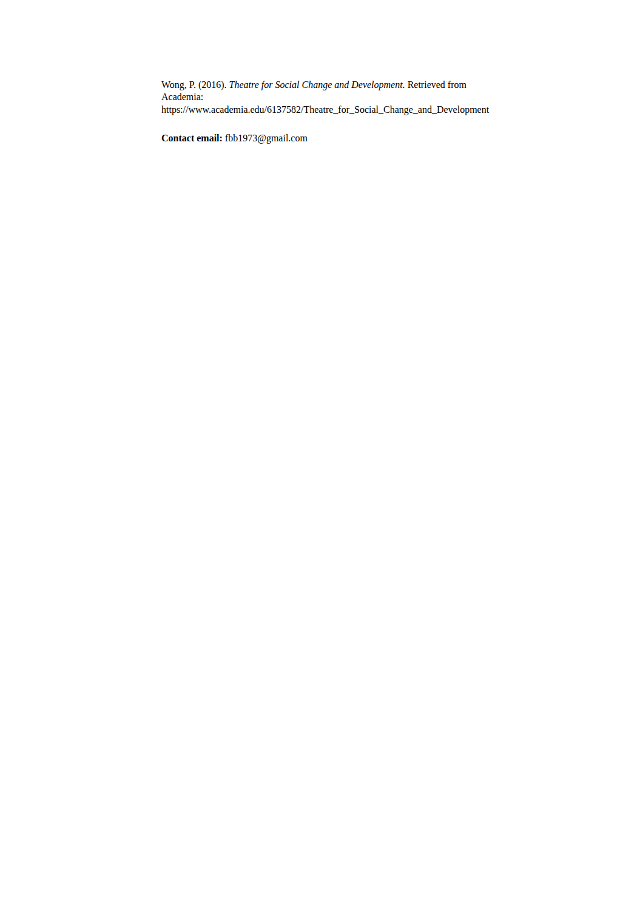Wong, P. (2016). Theatre for Social Change and Development. Retrieved from Academia:
https://www.academia.edu/6137582/Theatre_for_Social_Change_and_Development
Contact email: fbb1973@gmail.com